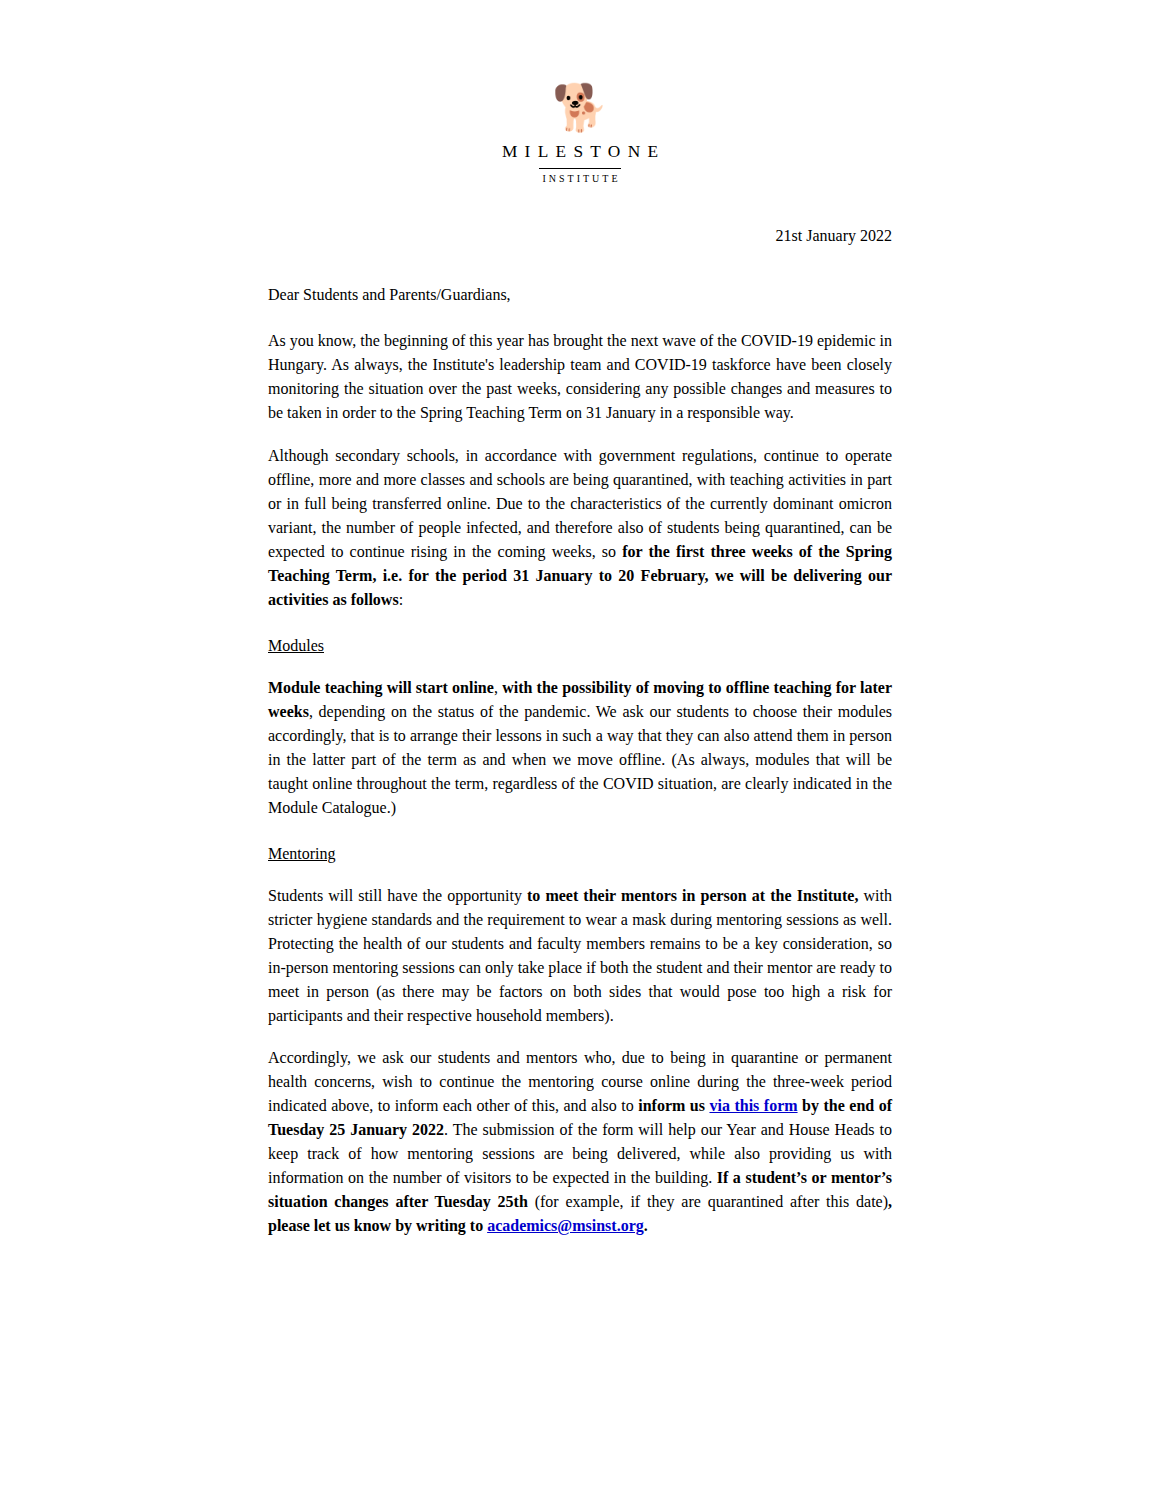🐕 MILESTONE INSTITUTE
21st January 2022
Dear Students and Parents/Guardians,
As you know, the beginning of this year has brought the next wave of the COVID-19 epidemic in Hungary. As always, the Institute's leadership team and COVID-19 taskforce have been closely monitoring the situation over the past weeks, considering any possible changes and measures to be taken in order to the Spring Teaching Term on 31 January in a responsible way.
Although secondary schools, in accordance with government regulations, continue to operate offline, more and more classes and schools are being quarantined, with teaching activities in part or in full being transferred online. Due to the characteristics of the currently dominant omicron variant, the number of people infected, and therefore also of students being quarantined, can be expected to continue rising in the coming weeks, so for the first three weeks of the Spring Teaching Term, i.e. for the period 31 January to 20 February, we will be delivering our activities as follows:
Modules
Module teaching will start online, with the possibility of moving to offline teaching for later weeks, depending on the status of the pandemic. We ask our students to choose their modules accordingly, that is to arrange their lessons in such a way that they can also attend them in person in the latter part of the term as and when we move offline. (As always, modules that will be taught online throughout the term, regardless of the COVID situation, are clearly indicated in the Module Catalogue.)
Mentoring
Students will still have the opportunity to meet their mentors in person at the Institute, with stricter hygiene standards and the requirement to wear a mask during mentoring sessions as well. Protecting the health of our students and faculty members remains to be a key consideration, so in-person mentoring sessions can only take place if both the student and their mentor are ready to meet in person (as there may be factors on both sides that would pose too high a risk for participants and their respective household members).
Accordingly, we ask our students and mentors who, due to being in quarantine or permanent health concerns, wish to continue the mentoring course online during the three-week period indicated above, to inform each other of this, and also to inform us via this form by the end of Tuesday 25 January 2022. The submission of the form will help our Year and House Heads to keep track of how mentoring sessions are being delivered, while also providing us with information on the number of visitors to be expected in the building. If a student’s or mentor’s situation changes after Tuesday 25th (for example, if they are quarantined after this date), please let us know by writing to academics@msinst.org.